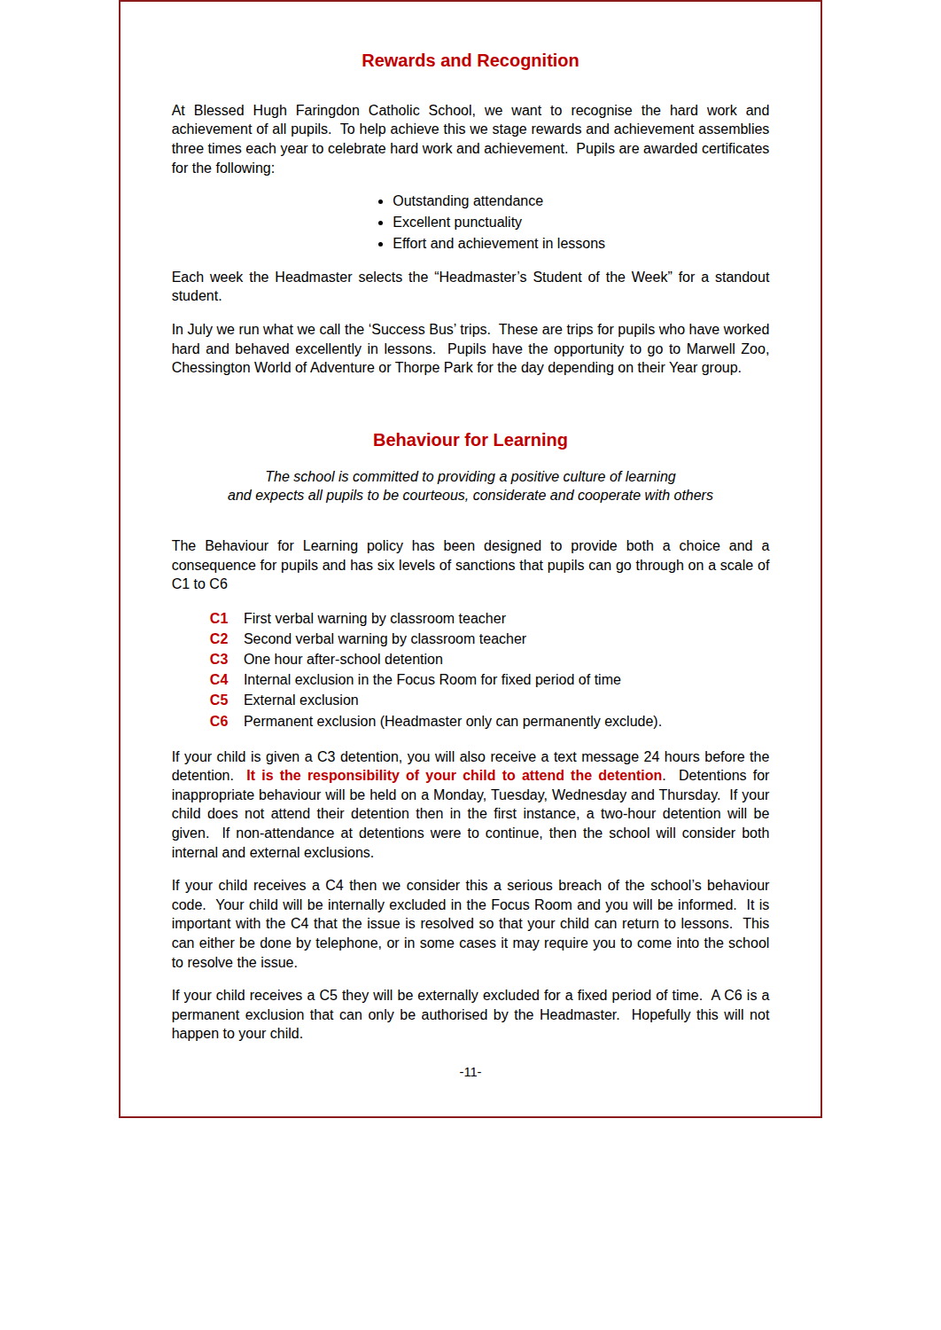Rewards and Recognition
At Blessed Hugh Faringdon Catholic School, we want to recognise the hard work and achievement of all pupils. To help achieve this we stage rewards and achievement assemblies three times each year to celebrate hard work and achievement. Pupils are awarded certificates for the following:
Outstanding attendance
Excellent punctuality
Effort and achievement in lessons
Each week the Headmaster selects the “Headmaster’s Student of the Week” for a standout student.
In July we run what we call the ‘Success Bus’ trips. These are trips for pupils who have worked hard and behaved excellently in lessons. Pupils have the opportunity to go to Marwell Zoo, Chessington World of Adventure or Thorpe Park for the day depending on their Year group.
Behaviour for Learning
The school is committed to providing a positive culture of learning
and expects all pupils to be courteous, considerate and cooperate with others
The Behaviour for Learning policy has been designed to provide both a choice and a consequence for pupils and has six levels of sanctions that pupils can go through on a scale of C1 to C6
| C1 | First verbal warning by classroom teacher |
| C2 | Second verbal warning by classroom teacher |
| C3 | One hour after-school detention |
| C4 | Internal exclusion in the Focus Room for fixed period of time |
| C5 | External exclusion |
| C6 | Permanent exclusion (Headmaster only can permanently exclude). |
If your child is given a C3 detention, you will also receive a text message 24 hours before the detention. It is the responsibility of your child to attend the detention. Detentions for inappropriate behaviour will be held on a Monday, Tuesday, Wednesday and Thursday. If your child does not attend their detention then in the first instance, a two-hour detention will be given. If non-attendance at detentions were to continue, then the school will consider both internal and external exclusions.
If your child receives a C4 then we consider this a serious breach of the school’s behaviour code. Your child will be internally excluded in the Focus Room and you will be informed. It is important with the C4 that the issue is resolved so that your child can return to lessons. This can either be done by telephone, or in some cases it may require you to come into the school to resolve the issue.
If your child receives a C5 they will be externally excluded for a fixed period of time. A C6 is a permanent exclusion that can only be authorised by the Headmaster. Hopefully this will not happen to your child.
-11-